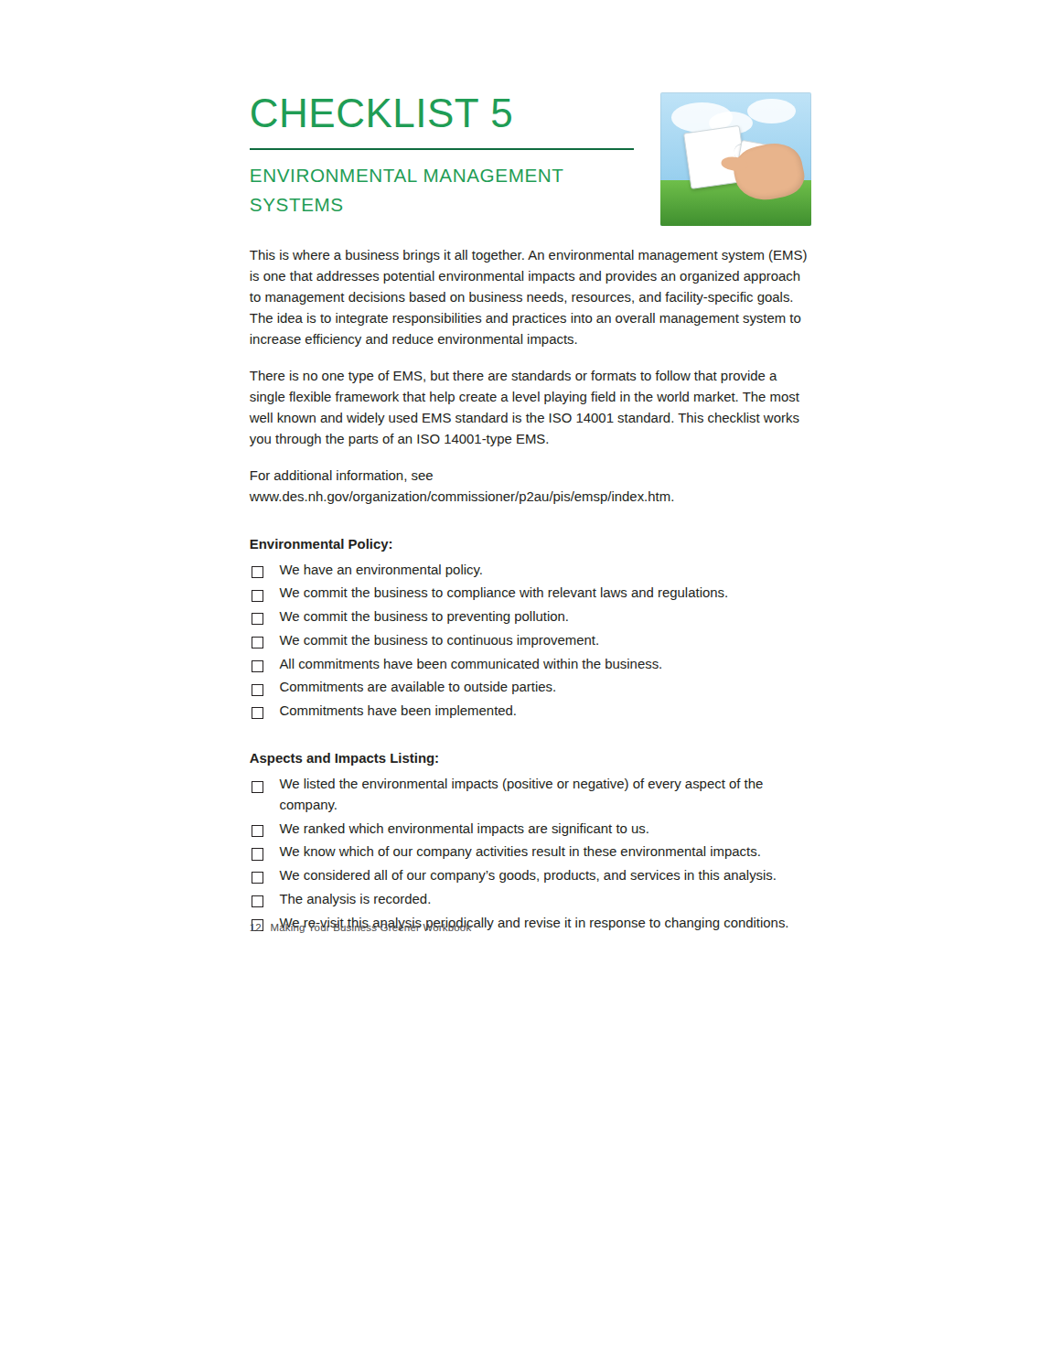CHECKLIST 5
Environmental Management Systems
This is where a business brings it all together. An environmental management system (EMS) is one that addresses potential environmental impacts and provides an organized approach to management decisions based on business needs, resources, and facility-specific goals. The idea is to integrate responsibilities and practices into an overall management system to increase efficiency and reduce environmental impacts.
There is no one type of EMS, but there are standards or formats to follow that provide a single flexible framework that help create a level playing field in the world market. The most well known and widely used EMS standard is the ISO 14001 standard. This checklist works you through the parts of an ISO 14001-type EMS.
For additional information, see www.des.nh.gov/organization/commissioner/p2au/pis/emsp/index.htm.
Environmental Policy:
We have an environmental policy.
We commit the business to compliance with relevant laws and regulations.
We commit the business to preventing pollution.
We commit the business to continuous improvement.
All commitments have been communicated within the business.
Commitments are available to outside parties.
Commitments have been implemented.
Aspects and Impacts Listing:
We listed the environmental impacts (positive or negative) of every aspect of the company.
We ranked which environmental impacts are significant to us.
We know which of our company activities result in these environmental impacts.
We considered all of our company’s goods, products, and services in this analysis.
The analysis is recorded.
We re-visit this analysis periodically and revise it in response to changing conditions.
12 Making Your Business Greener Workbook